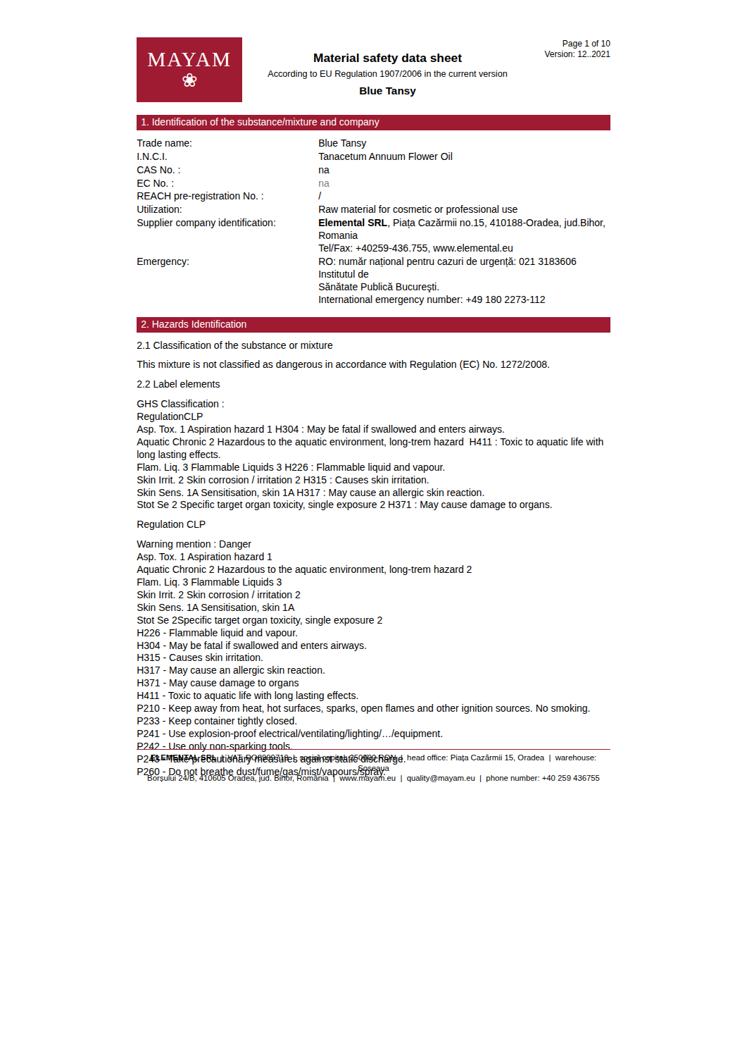MAYAM
❀
Material safety data sheet
According to EU Regulation 1907/2006 in the current version
Blue Tansy
Page 1 of 10
Version: 12..2021
1. Identification of the substance/mixture and company
| Trade name: | Blue Tansy |
| I.N.C.I. | Tanacetum Annuum Flower Oil |
| CAS No. : | na |
| EC No. : | na |
| REACH pre-registration No. : | / |
| Utilization: | Raw material for cosmetic or professional use |
| Supplier company identification: | Elemental SRL , Piața Cazărmii no.15, 410188-Oradea, jud.Bihor, Romania Tel/Fax: +40259-436.755, www.elemental.eu |
| Emergency: | RO: număr național pentru cazuri de urgență: 021 3183606 Institutul de Sănătate Publică Bucureşti. International emergency number: +49 180 2273-112 |
2. Hazards Identification
2.1 Classification of the substance or mixture
This mixture is not classified as dangerous in accordance with Regulation (EC) No. 1272/2008.
2.2 Label elements
GHS Classification :
RegulationCLP
Asp. Tox. 1 Aspiration hazard 1 H304 : May be fatal if swallowed and enters airways.
Aquatic Chronic 2 Hazardous to the aquatic environment, long-trem hazard H411 : Toxic to aquatic life with
long lasting effects.
Flam. Liq. 3 Flammable Liquids 3 H226 : Flammable liquid and vapour.
Skin Irrit. 2 Skin corrosion / irritation 2 H315 : Causes skin irritation.
Skin Sens. 1A Sensitisation, skin 1A H317 : May cause an allergic skin reaction.
Stot Se 2 Specific target organ toxicity, single exposure 2 H371 : May cause damage to organs.
Regulation CLP
Warning mention : Danger
Asp. Tox. 1 Aspiration hazard 1
Aquatic Chronic 2 Hazardous to the aquatic environment, long-trem hazard 2
Flam. Liq. 3 Flammable Liquids 3
Skin Irrit. 2 Skin corrosion / irritation 2
Skin Sens. 1A Sensitisation, skin 1A
Stot Se 2Specific target organ toxicity, single exposure 2
H226 - Flammable liquid and vapour.
H304 - May be fatal if swallowed and enters airways.
H315 - Causes skin irritation.
H317 - May cause an allergic skin reaction.
H371 - May cause damage to organs
H411 - Toxic to aquatic life with long lasting effects.
P210 - Keep away from heat, hot surfaces, sparks, open flames and other ignition sources. No smoking.
P233 - Keep container tightly closed.
P241 - Use explosion-proof electrical/ventilating/lighting/…/equipment.
P242 - Use only non-sparking tools.
P243 - Take precautionary measures against static discharge.
P260 - Do not breathe dust/fume/gas/mist/vapours/spray.
ELEMENTAL SRL | VAT: RO8999719 | social capital: 250000 RON | head office: Piața Cazărmii 15, Oradea | warehouse: Șoseaua
Borșului 24/B, 410605 Oradea, jud. Bihor, România | www.mayam.eu | quality@mayam.eu | phone number: +40 259 436755